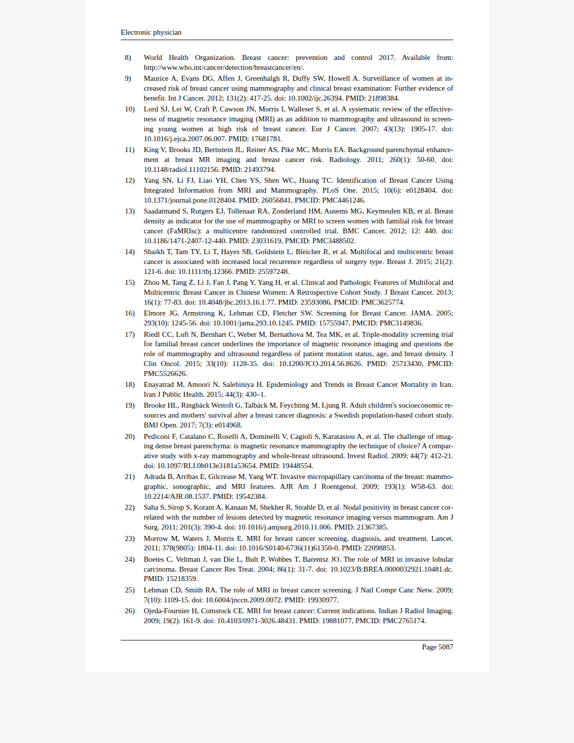Electronic physician
8) World Health Organization. Breast cancer: prevention and control 2017. Available from: http://www.who.int/cancer/detection/breastcancer/en/.
9) Maurice A, Evans DG, Affen J, Greenhalgh R, Duffy SW, Howell A. Surveillance of women at increased risk of breast cancer using mammography and clinical breast examination: Further evidence of benefit. Int J Cancer. 2012; 131(2): 417-25. doi: 10.1002/ijc.26394. PMID: 21898384.
10) Lord SJ, Lei W, Craft P, Cawson JN, Morris I, Walleser S, et al. A systematic review of the effectiveness of magnetic resonance imaging (MRI) as an addition to mammography and ultrasound in screening young women at high risk of breast cancer. Eur J Cancer. 2007; 43(13): 1905-17. doi: 10.1016/j.ejca.2007.06.007. PMID: 17681781.
11) King V, Brooks JD, Bernstein JL, Reiner AS, Pike MC, Morris EA. Background parenchymal enhancement at breast MR imaging and breast cancer risk. Radiology. 2011; 260(1): 50-60. doi: 10.1148/radiol.11102156. PMID: 21493794.
12) Yang SN, Li FJ, Liao YH, Chen YS, Shen WC, Huang TC. Identification of Breast Cancer Using Integrated Information from MRI and Mammography. PLoS One. 2015; 10(6): e0128404. doi: 10.1371/journal.pone.0128404. PMID: 26056841, PMCID: PMC4461246.
13) Saadatmand S, Rutgers EJ, Tollenaar RA, Zonderland HM, Ausems MG, Keymeulen KB, et al. Breast density as indicator for the use of mammography or MRI to screen women with familial risk for breast cancer (FaMRIsc): a multicentre randomized controlled trial. BMC Cancer. 2012; 12: 440. doi: 10.1186/1471-2407-12-440. PMID: 23031619, PMCID: PMC3488502.
14) Shaikh T, Tam TY, Li T, Hayes SB, Goldstein L, Bleicher R, et al. Multifocal and multicentric breast cancer is associated with increased local recurrence regardless of surgery type. Breast J. 2015; 21(2): 121-6. doi: 10.1111/tbj.12366. PMID: 25597248.
15) Zhou M, Tang Z, Li J, Fan J, Pang Y, Yang H, et al. Clinical and Pathologic Features of Multifocal and Multicentric Breast Cancer in Chinese Women: A Retrospective Cohort Study. J Breast Cancer. 2013; 16(1): 77-83. doi: 10.4048/jbc.2013.16.1.77. PMID: 23593086, PMCID: PMC3625774.
16) Elmore JG, Armstrong K, Lehman CD, Fletcher SW. Screening for Breast Cancer. JAMA. 2005; 293(10): 1245-56. doi: 10.1001/jama.293.10.1245. PMID: 15755947, PMCID: PMC3149836.
17) Riedl CC, Luft N, Bernhart C, Weber M, Bernathova M, Tea MK, et al. Triple-modality screening trial for familial breast cancer underlines the importance of magnetic resonance imaging and questions the role of mammography and ultrasound regardless of patient mutation status, age, and breast density. J Clin Oncol. 2015; 33(10): 1128-35. doi: 10.1200/JCO.2014.56.8626. PMID: 25713430, PMCID: PMC5526626.
18) Enayatrad M, Amoori N, Salehiniya H. Epidemiology and Trends in Breast Cancer Mortality in Iran. Iran J Public Health. 2015; 44(3): 430–1.
19) Brooke HL, Ringbäck Weitoft G, Talbäck M, Feychting M, Ljung R. Adult children's socioeconomic resources and mothers' survival after a breast cancer diagnosis: a Swedish population-based cohort study. BMJ Open. 2017; 7(3): e014968.
20) Pediconi F, Catalano C, Roselli A, Dominelli V, Cagioli S, Karatasiou A, et al. The challenge of imaging dense breast parenchyma: is magnetic resonance mammography the technique of choice? A comparative study with x-ray mammography and whole-breast ultrasound. Invest Radiol. 2009; 44(7): 412-21. doi: 10.1097/RLI.0b013e3181a53654. PMID: 19448554.
21) Adrada B, Arribas E, Gilcrease M, Yang WT. Invasive micropapillary carcinoma of the breast: mammographic, sonographic, and MRI features. AJR Am J Roentgenol. 2009; 193(1): W58-63. doi: 10.2214/AJR.08.1537. PMID: 19542384.
22) Saha S, Sirop S, Korant A, Kanaan M, Shekher R, Strahle D, et al. Nodal positivity in breast cancer correlated with the number of lesions detected by magnetic resonance imaging versus mammogram. Am J Surg. 2011; 201(3): 390-4. doi: 10.1016/j.amjsurg.2010.11.006. PMID: 21367385.
23) Morrow M, Waters J, Morris E. MRI for breast cancer screening, diagnosis, and treatment. Lancet. 2011; 378(9805): 1804-11. doi: 10.1016/S0140-6736(11)61350-0. PMID: 22098853.
24) Boetes C, Veltman J, van Die L, Bult P, Wobbes T, Barentsz JO. The role of MRI in invasive lobular carcinoma. Breast Cancer Res Treat. 2004; 86(1): 31-7. doi: 10.1023/B:BREA.0000032921.10481.dc. PMID: 15218359.
25) Lehman CD, Smith RA. The role of MRI in breast cancer screening. J Natl Compr Canc Netw. 2009; 7(10): 1109-15. doi: 10.6004/jnccn.2009.0072. PMID: 19930977.
26) Ojeda-Fournier H, Comstock CE. MRI for breast cancer: Current indications. Indian J Radiol Imaging. 2009; 19(2): 161-9. doi: 10.4103/0971-3026.48431. PMID: 19881077, PMCID: PMC2765174.
Page 5087